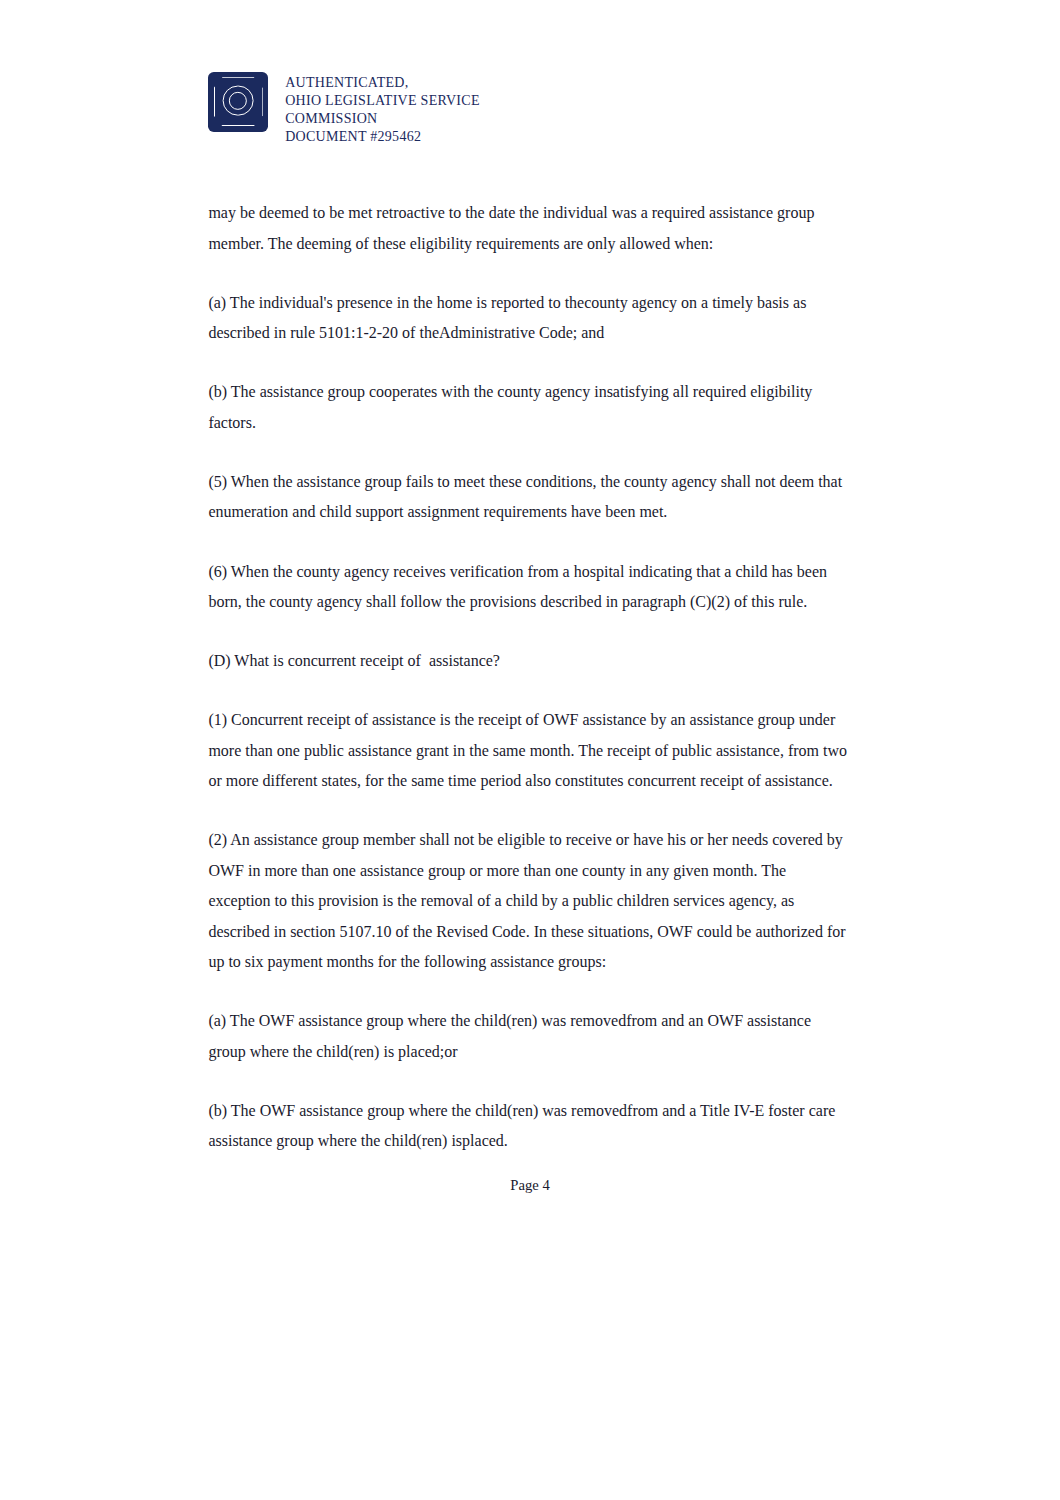AUTHENTICATED,
OHIO LEGISLATIVE SERVICE
COMMISSION
DOCUMENT #295462
may be deemed to be met retroactive to the date the individual was a required assistance group member. The deeming of these eligibility requirements are only allowed when:
(a) The individual's presence in the home is reported to thecounty agency on a timely basis as described in rule 5101:1-2-20 of theAdministrative Code; and
(b) The assistance group cooperates with the county agency insatisfying all required eligibility factors.
(5) When the assistance group fails to meet these conditions, the county agency shall not deem that enumeration and child support assignment requirements have been met.
(6) When the county agency receives verification from a hospital indicating that a child has been born, the county agency shall follow the provisions described in paragraph (C)(2) of this rule.
(D) What is concurrent receipt of assistance?
(1) Concurrent receipt of assistance is the receipt of OWF assistance by an assistance group under more than one public assistance grant in the same month. The receipt of public assistance, from two or more different states, for the same time period also constitutes concurrent receipt of assistance.
(2) An assistance group member shall not be eligible to receive or have his or her needs covered by OWF in more than one assistance group or more than one county in any given month. The exception to this provision is the removal of a child by a public children services agency, as described in section 5107.10 of the Revised Code. In these situations, OWF could be authorized for up to six payment months for the following assistance groups:
(a) The OWF assistance group where the child(ren) was removedfrom and an OWF assistance group where the child(ren) is placed;or
(b) The OWF assistance group where the child(ren) was removedfrom and a Title IV-E foster care assistance group where the child(ren) isplaced.
Page 4